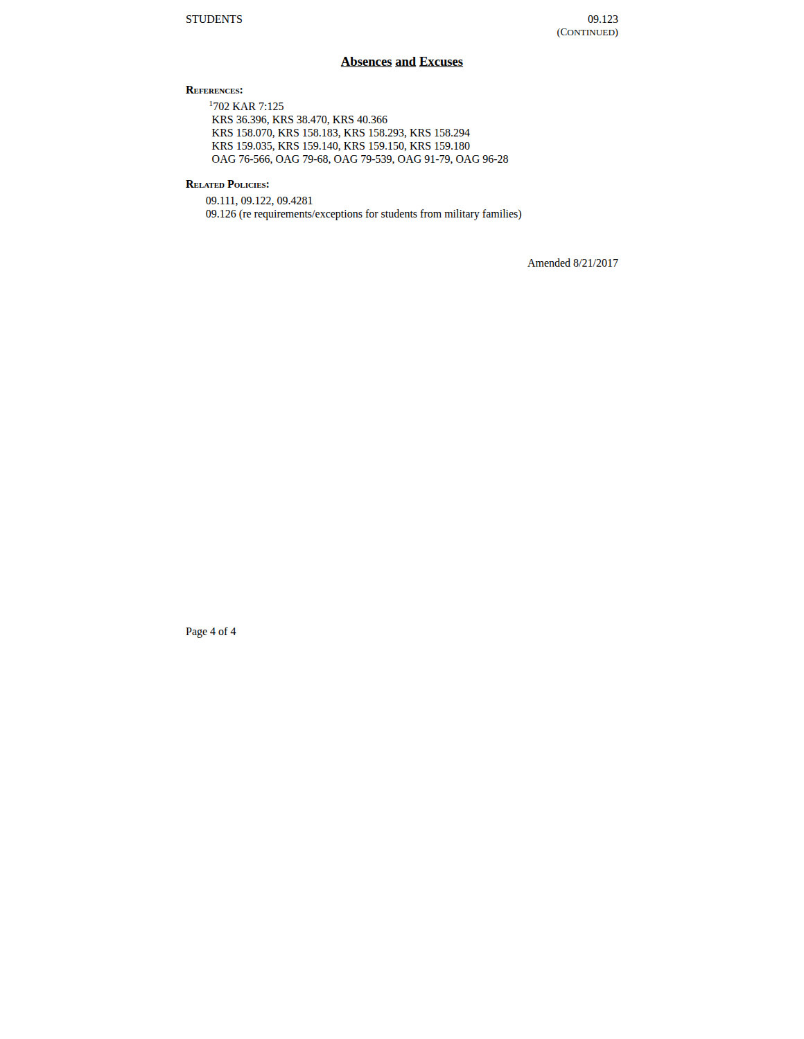STUDENTS
09.123
(CONTINUED)
Absences and Excuses
References:
1702 KAR 7:125
KRS 36.396, KRS 38.470, KRS 40.366
KRS 158.070, KRS 158.183, KRS 158.293, KRS 158.294
KRS 159.035, KRS 159.140, KRS 159.150, KRS 159.180
OAG 76-566, OAG 79-68, OAG 79-539, OAG 91-79, OAG 96-28
Related Policies:
09.111, 09.122, 09.4281
09.126 (re requirements/exceptions for students from military families)
Amended 8/21/2017
Page 4 of 4